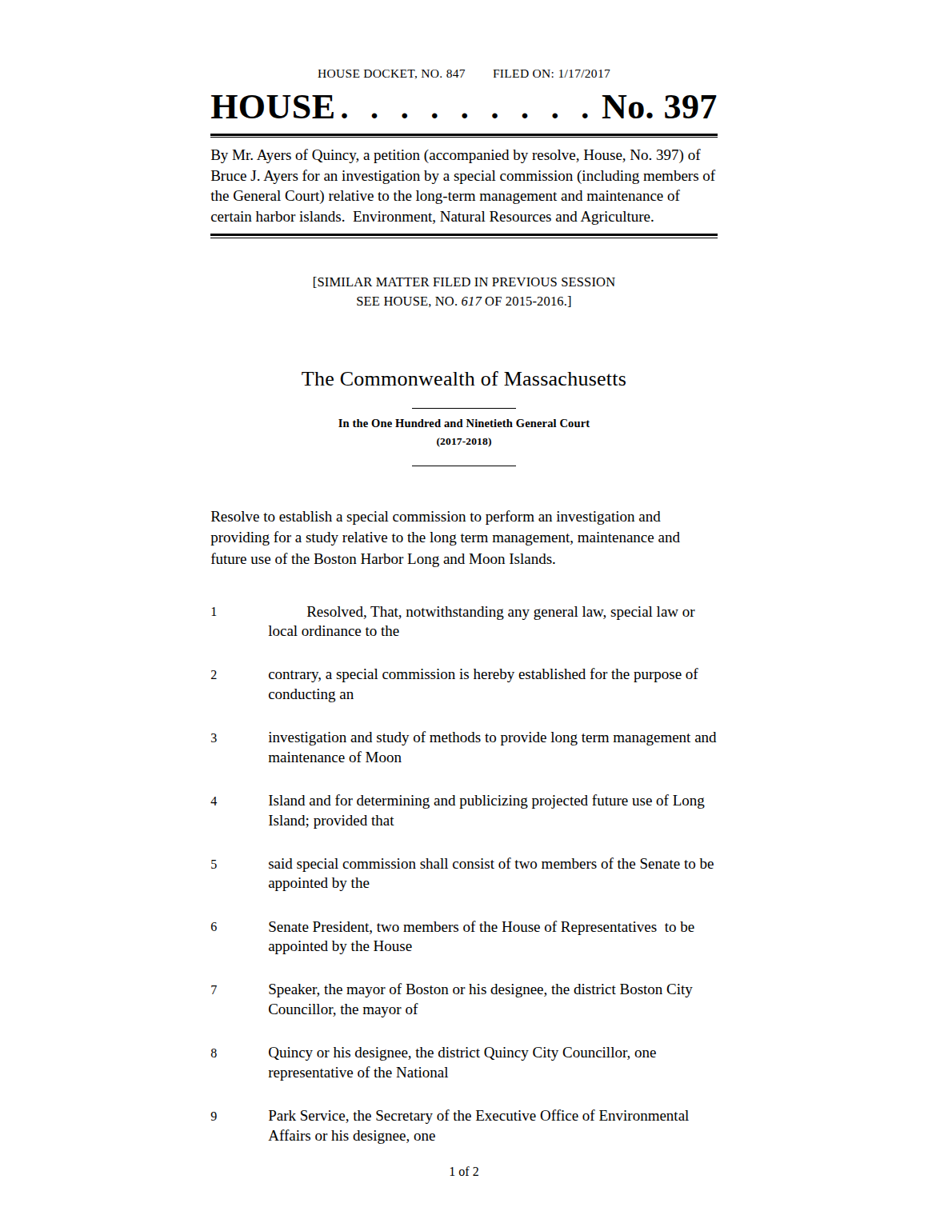HOUSE DOCKET, NO. 847 FILED ON: 1/17/2017
HOUSE . . . . . . . . . . . . . . . No. 397
By Mr. Ayers of Quincy, a petition (accompanied by resolve, House, No. 397) of Bruce J. Ayers for an investigation by a special commission (including members of the General Court) relative to the long-term management and maintenance of certain harbor islands. Environment, Natural Resources and Agriculture.
[SIMILAR MATTER FILED IN PREVIOUS SESSION
SEE HOUSE, NO. 617 OF 2015-2016.]
The Commonwealth of Massachusetts
In the One Hundred and Ninetieth General Court
(2017-2018)
Resolve to establish a special commission to perform an investigation and providing for a study relative to the long term management, maintenance and future use of the Boston Harbor Long and Moon Islands.
1
Resolved, That, notwithstanding any general law, special law or local ordinance to the
2
contrary, a special commission is hereby established for the purpose of conducting an
3
investigation and study of methods to provide long term management and maintenance of Moon
4
Island and for determining and publicizing projected future use of Long Island; provided that
5
said special commission shall consist of two members of the Senate to be appointed by the
6
Senate President, two members of the House of Representatives to be appointed by the House
7
Speaker, the mayor of Boston or his designee, the district Boston City Councillor, the mayor of
8
Quincy or his designee, the district Quincy City Councillor, one representative of the National
9
Park Service, the Secretary of the Executive Office of Environmental Affairs or his designee, one
1 of 2